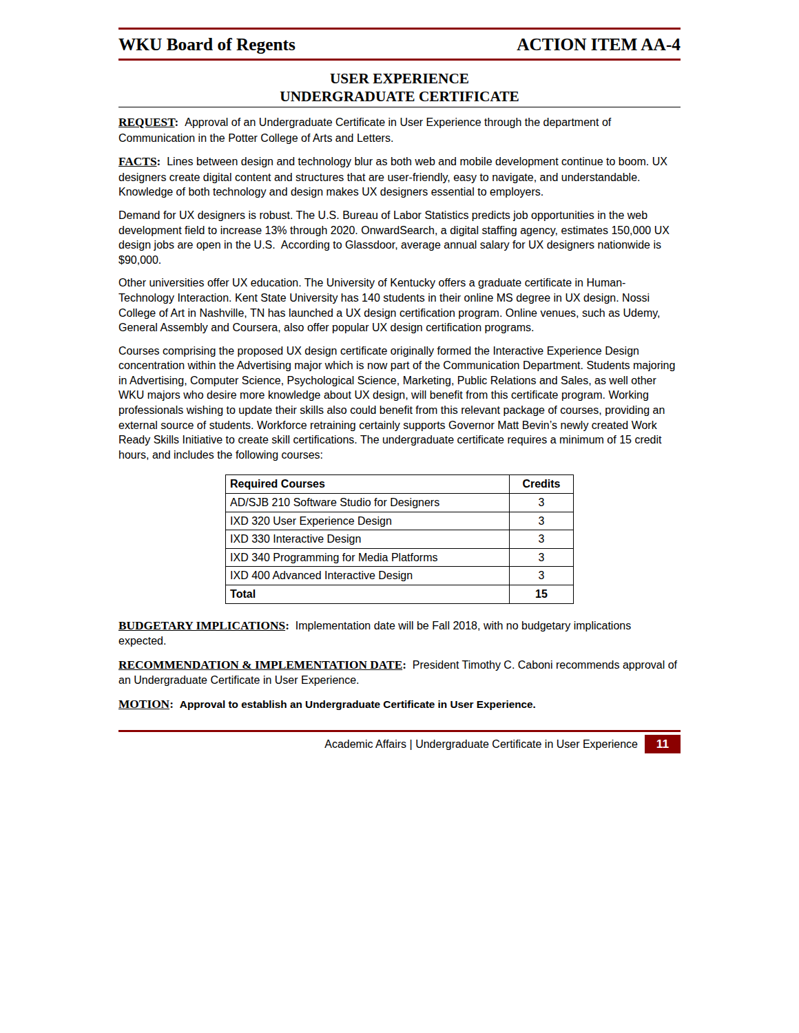| WKU Board of Regents | ACTION ITEM AA-4 |
USER EXPERIENCE
UNDERGRADUATE CERTIFICATE
REQUEST: Approval of an Undergraduate Certificate in User Experience through the department of Communication in the Potter College of Arts and Letters.
FACTS: Lines between design and technology blur as both web and mobile development continue to boom. UX designers create digital content and structures that are user-friendly, easy to navigate, and understandable. Knowledge of both technology and design makes UX designers essential to employers.
Demand for UX designers is robust. The U.S. Bureau of Labor Statistics predicts job opportunities in the web development field to increase 13% through 2020. OnwardSearch, a digital staffing agency, estimates 150,000 UX design jobs are open in the U.S. According to Glassdoor, average annual salary for UX designers nationwide is $90,000.
Other universities offer UX education. The University of Kentucky offers a graduate certificate in Human-Technology Interaction. Kent State University has 140 students in their online MS degree in UX design. Nossi College of Art in Nashville, TN has launched a UX design certification program. Online venues, such as Udemy, General Assembly and Coursera, also offer popular UX design certification programs.
Courses comprising the proposed UX design certificate originally formed the Interactive Experience Design concentration within the Advertising major which is now part of the Communication Department. Students majoring in Advertising, Computer Science, Psychological Science, Marketing, Public Relations and Sales, as well other WKU majors who desire more knowledge about UX design, will benefit from this certificate program. Working professionals wishing to update their skills also could benefit from this relevant package of courses, providing an external source of students. Workforce retraining certainly supports Governor Matt Bevin’s newly created Work Ready Skills Initiative to create skill certifications. The undergraduate certificate requires a minimum of 15 credit hours, and includes the following courses:
| Required Courses | Credits |
| --- | --- |
| AD/SJB 210 Software Studio for Designers | 3 |
| IXD 320 User Experience Design | 3 |
| IXD 330 Interactive Design | 3 |
| IXD 340 Programming for Media Platforms | 3 |
| IXD 400 Advanced Interactive Design | 3 |
| Total | 15 |
BUDGETARY IMPLICATIONS: Implementation date will be Fall 2018, with no budgetary implications expected.
RECOMMENDATION & IMPLEMENTATION DATE: President Timothy C. Caboni recommends approval of an Undergraduate Certificate in User Experience.
MOTION: Approval to establish an Undergraduate Certificate in User Experience.
| Academic Affairs / Undergraduate Certificate in User Experience | 11 |